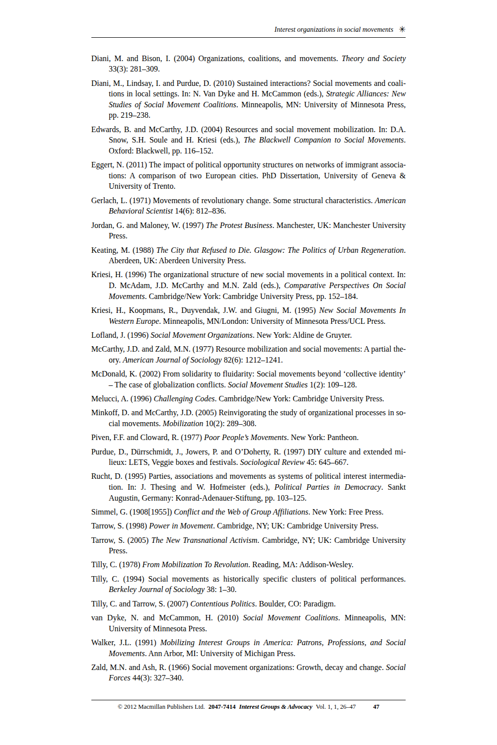Interest organizations in social movements ✳
References
Diani, M. and Bison, I. (2004) Organizations, coalitions, and movements. Theory and Society 33(3): 281–309.
Diani, M., Lindsay, I. and Purdue, D. (2010) Sustained interactions? Social movements and coalitions in local settings. In: N. Van Dyke and H. McCammon (eds.), Strategic Alliances: New Studies of Social Movement Coalitions. Minneapolis, MN: University of Minnesota Press, pp. 219–238.
Edwards, B. and McCarthy, J.D. (2004) Resources and social movement mobilization. In: D.A. Snow, S.H. Soule and H. Kriesi (eds.), The Blackwell Companion to Social Movements. Oxford: Blackwell, pp. 116–152.
Eggert, N. (2011) The impact of political opportunity structures on networks of immigrant associations: A comparison of two European cities. PhD Dissertation, University of Geneva & University of Trento.
Gerlach, L. (1971) Movements of revolutionary change. Some structural characteristics. American Behavioral Scientist 14(6): 812–836.
Jordan, G. and Maloney, W. (1997) The Protest Business. Manchester, UK: Manchester University Press.
Keating, M. (1988) The City that Refused to Die. Glasgow: The Politics of Urban Regeneration. Aberdeen, UK: Aberdeen University Press.
Kriesi, H. (1996) The organizational structure of new social movements in a political context. In: D. McAdam, J.D. McCarthy and M.N. Zald (eds.), Comparative Perspectives On Social Movements. Cambridge/New York: Cambridge University Press, pp. 152–184.
Kriesi, H., Koopmans, R., Duyvendak, J.W. and Giugni, M. (1995) New Social Movements In Western Europe. Minneapolis, MN/London: University of Minnesota Press/UCL Press.
Lofland, J. (1996) Social Movement Organizations. New York: Aldine de Gruyter.
McCarthy, J.D. and Zald, M.N. (1977) Resource mobilization and social movements: A partial theory. American Journal of Sociology 82(6): 1212–1241.
McDonald, K. (2002) From solidarity to fluidarity: Social movements beyond ‘collective identity’ – The case of globalization conflicts. Social Movement Studies 1(2): 109–128.
Melucci, A. (1996) Challenging Codes. Cambridge/New York: Cambridge University Press.
Minkoff, D. and McCarthy, J.D. (2005) Reinvigorating the study of organizational processes in social movements. Mobilization 10(2): 289–308.
Piven, F.F. and Cloward, R. (1977) Poor People’s Movements. New York: Pantheon.
Purdue, D., Dürrschmidt, J., Jowers, P. and O’Doherty, R. (1997) DIY culture and extended milieux: LETS, Veggie boxes and festivals. Sociological Review 45: 645–667.
Rucht, D. (1995) Parties, associations and movements as systems of political interest intermediation. In: J. Thesing and W. Hofmeister (eds.), Political Parties in Democracy. Sankt Augustin, Germany: Konrad-Adenauer-Stiftung, pp. 103–125.
Simmel, G. (1908[1955]) Conflict and the Web of Group Affiliations. New York: Free Press.
Tarrow, S. (1998) Power in Movement. Cambridge, NY; UK: Cambridge University Press.
Tarrow, S. (2005) The New Transnational Activism. Cambridge, NY; UK: Cambridge University Press.
Tilly, C. (1978) From Mobilization To Revolution. Reading, MA: Addison-Wesley.
Tilly, C. (1994) Social movements as historically specific clusters of political performances. Berkeley Journal of Sociology 38: 1–30.
Tilly, C. and Tarrow, S. (2007) Contentious Politics. Boulder, CO: Paradigm.
van Dyke, N. and McCammon, H. (2010) Social Movement Coalitions. Minneapolis, MN: University of Minnesota Press.
Walker, J.L. (1991) Mobilizing Interest Groups in America: Patrons, Professions, and Social Movements. Ann Arbor, MI: University of Michigan Press.
Zald, M.N. and Ash, R. (1966) Social movement organizations: Growth, decay and change. Social Forces 44(3): 327–340.
© 2012 Macmillan Publishers Ltd. 2047-7414 Interest Groups & Advocacy Vol. 1, 1, 26–47 47